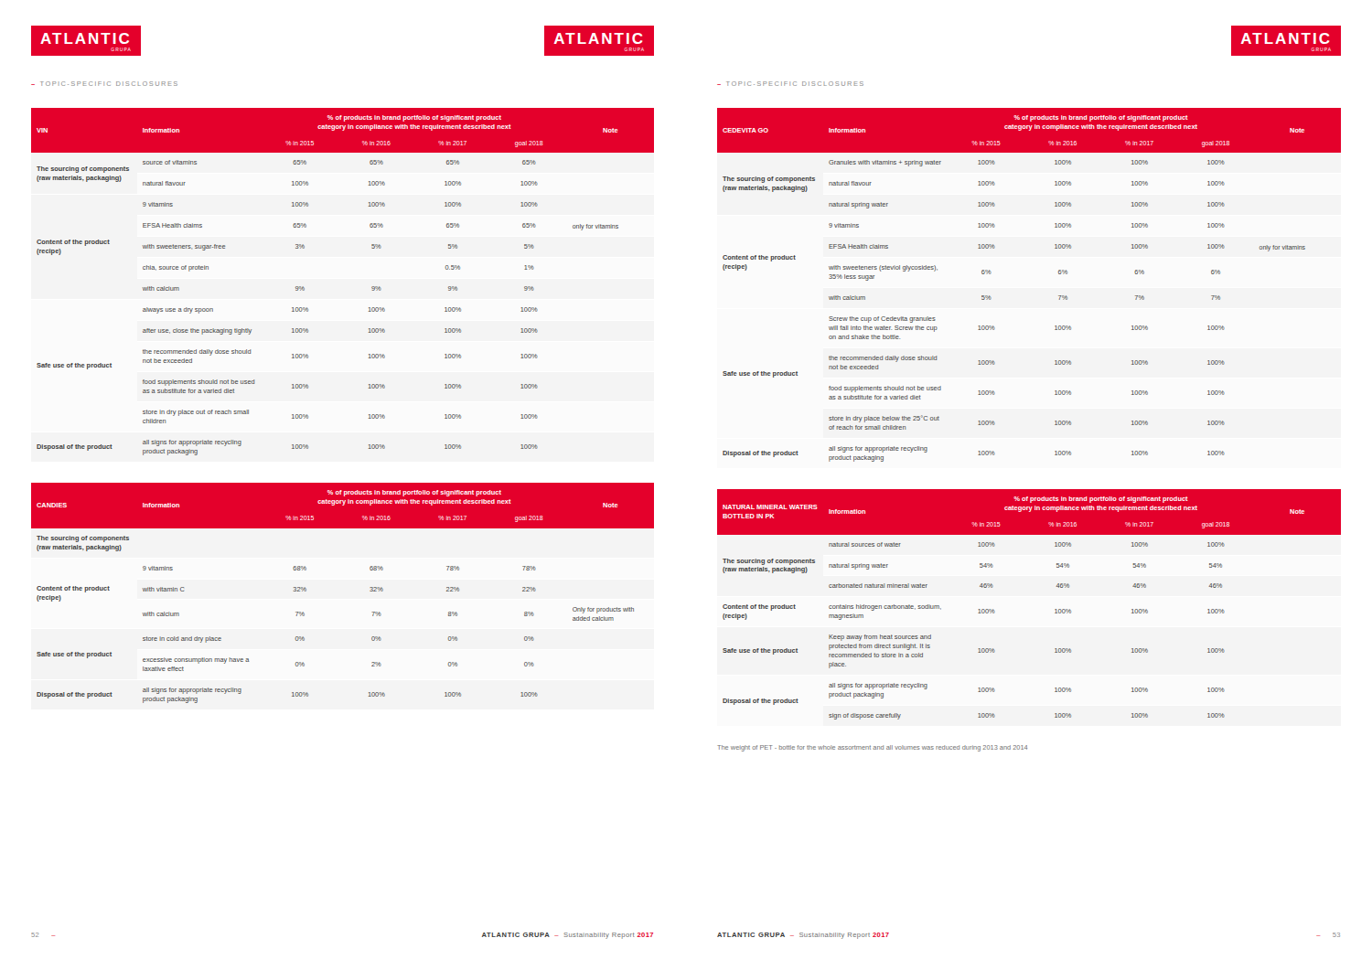ATLANTIC GRUPA ATLANTIC GRUPA
–Topic-specific disclosures
| VIN | Information | % of products in brand portfolio of significant product category in compliance with the requirement described next | Note |
| --- | --- | --- | --- |
| % in 2015 | % in 2016 | % in 2017 | goal 2018 |
| The sourcing of components (raw materials, packaging) | source of vitamins | 65% | 65% | 65% | 65% | |
| natural flavour | 100% | 100% | 100% | 100% | |
| Content of the product (recipe) | 9 vitamins | 100% | 100% | 100% | 100% | |
| EFSA Health claims | 65% | 65% | 65% | 65% | only for vitamins |
| with sweeteners, sugar-free | 3% | 5% | 5% | 5% | |
| chia, source of protein | | | 0.5% | 1% | |
| with calcium | 9% | 9% | 9% | 9% | |
| Safe use of the product | always use a dry spoon | 100% | 100% | 100% | 100% | |
| after use, close the packaging tightly | 100% | 100% | 100% | 100% | |
| the recommended daily dose should not be exceeded | 100% | 100% | 100% | 100% | |
| food supplements should not be used as a substitute for a varied diet | 100% | 100% | 100% | 100% | |
| store in dry place out of reach small children | 100% | 100% | 100% | 100% | |
| Disposal of the product | all signs for appropriate recycling product packaging | 100% | 100% | 100% | 100% | |
| CANDIES | Information | % of products in brand portfolio of significant product category in compliance with the requirement described next | Note |
| --- | --- | --- | --- |
| % in 2015 | % in 2016 | % in 2017 | goal 2018 |
| The sourcing of components (raw materials, packaging) | | | | | | |
| Content of the product (recipe) | 9 vitamins | 68% | 68% | 78% | 78% | |
| with vitamin C | 32% | 32% | 22% | 22% | |
| with calcium | 7% | 7% | 8% | 8% | Only for products with added calcium |
| Safe use of the product | store in cold and dry place | 0% | 0% | 0% | 0% | |
| excessive consumption may have a laxative effect | 0% | 2% | 0% | 0% | |
| Disposal of the product | all signs for appropriate recycling product packaging | 100% | 100% | 100% | 100% | |
52– ATLANTIC GRUPA–Sustainability Report 2017
ATLANTIC GRUPA
–Topic-specific disclosures
| CEDEVITA GO | Information | % of products in brand portfolio of significant product category in compliance with the requirement described next | Note |
| --- | --- | --- | --- |
| % in 2015 | % in 2016 | % in 2017 | goal 2018 |
| The sourcing of components (raw materials, packaging) | Granules with vitamins + spring water | 100% | 100% | 100% | 100% | |
| natural flavour | 100% | 100% | 100% | 100% | |
| natural spring water | 100% | 100% | 100% | 100% | |
| Content of the product (recipe) | 9 vitamins | 100% | 100% | 100% | 100% | |
| EFSA Health claims | 100% | 100% | 100% | 100% | only for vitamins |
| with sweeteners (steviol glycosides), 35% less sugar | 6% | 6% | 6% | 6% | |
| with calcium | 5% | 7% | 7% | 7% | |
| Safe use of the product | Screw the cup of Cedevita granules will fall into the water. Screw the cup on and shake the bottle. | 100% | 100% | 100% | 100% | |
| the recommended daily dose should not be exceeded | 100% | 100% | 100% | 100% | |
| food supplements should not be used as a substitute for a varied diet | 100% | 100% | 100% | 100% | |
| store in dry place below the 25°C out of reach for small children | 100% | 100% | 100% | 100% | |
| Disposal of the product | all signs for appropriate recycling product packaging | 100% | 100% | 100% | 100% | |
| NATURAL MINERAL WATERS BOTTLED IN PK | Information | % of products in brand portfolio of significant product category in compliance with the requirement described next | Note |
| --- | --- | --- | --- |
| % in 2015 | % in 2016 | % in 2017 | goal 2018 |
| The sourcing of components (raw materials, packaging) | natural sources of water | 100% | 100% | 100% | 100% | |
| natural spring water | 54% | 54% | 54% | 54% | |
| carbonated natural mineral water | 46% | 46% | 46% | 46% | |
| Content of the product (recipe) | contains hidrogen carbonate, sodium, magnesium | 100% | 100% | 100% | 100% | |
| Safe use of the product | Keep away from heat sources and protected from direct sunlight. It is recommended to store in a cold place. | 100% | 100% | 100% | 100% | |
| Disposal of the product | all signs for appropriate recycling product packaging | 100% | 100% | 100% | 100% | |
| sign of dispose carefully | 100% | 100% | 100% | 100% | |
The weight of PET - bottle for the whole assortment and all volumes was reduced during 2013 and 2014
ATLANTIC GRUPA–Sustainability Report 2017 –53